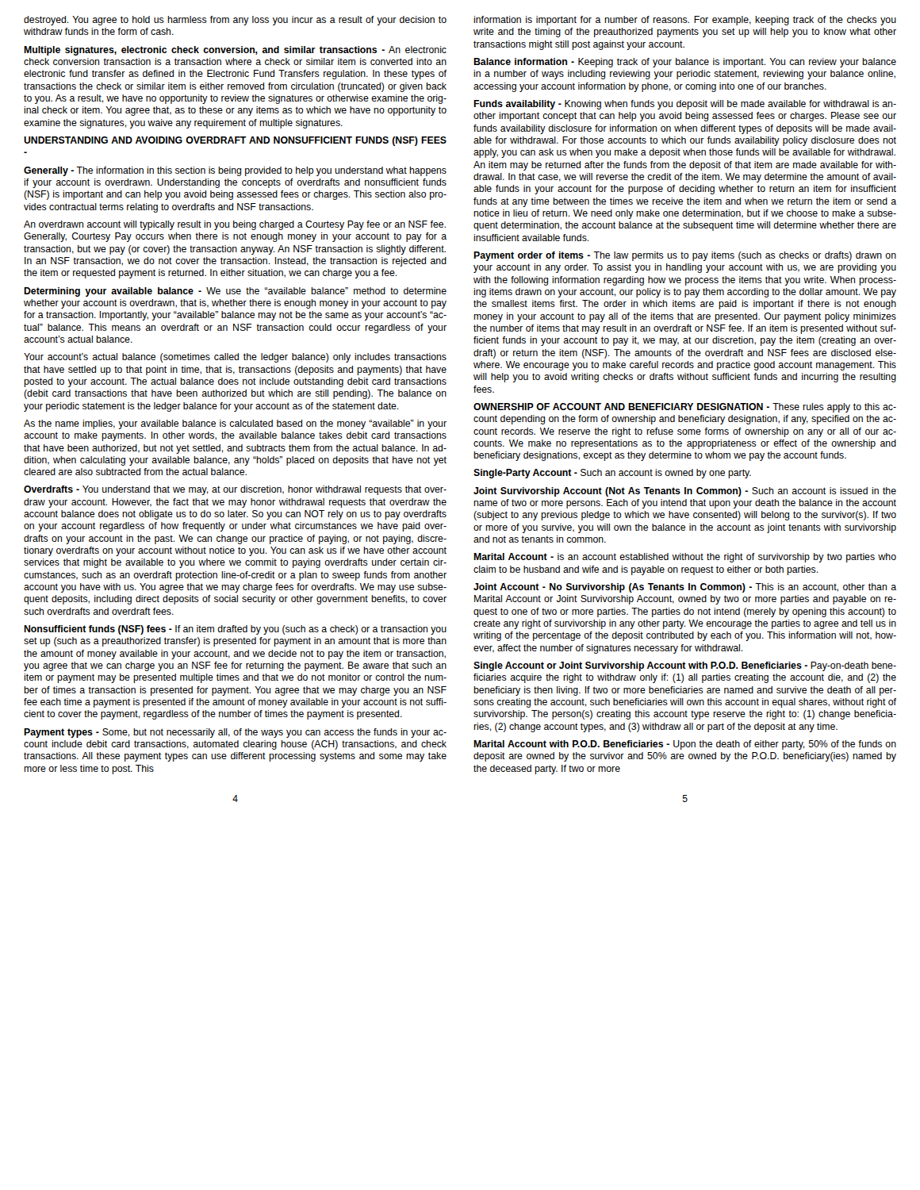destroyed. You agree to hold us harmless from any loss you incur as a result of your decision to withdraw funds in the form of cash.
Multiple signatures, electronic check conversion, and similar transactions - An electronic check conversion transaction is a transaction where a check or similar item is converted into an electronic fund transfer as defined in the Electronic Fund Transfers regulation. In these types of transactions the check or similar item is either removed from circulation (truncated) or given back to you. As a result, we have no opportunity to review the signatures or otherwise examine the original check or item. You agree that, as to these or any items as to which we have no opportunity to examine the signatures, you waive any requirement of multiple signatures.
UNDERSTANDING AND AVOIDING OVERDRAFT AND NONSUFFICIENT FUNDS (NSF) FEES -
Generally - The information in this section is being provided to help you understand what happens if your account is overdrawn. Understanding the concepts of overdrafts and nonsufficient funds (NSF) is important and can help you avoid being assessed fees or charges. This section also provides contractual terms relating to overdrafts and NSF transactions.
An overdrawn account will typically result in you being charged a Courtesy Pay fee or an NSF fee. Generally, Courtesy Pay occurs when there is not enough money in your account to pay for a transaction, but we pay (or cover) the transaction anyway. An NSF transaction is slightly different. In an NSF transaction, we do not cover the transaction. Instead, the transaction is rejected and the item or requested payment is returned. In either situation, we can charge you a fee.
Determining your available balance - We use the “available balance” method to determine whether your account is overdrawn, that is, whether there is enough money in your account to pay for a transaction. Importantly, your “available” balance may not be the same as your account’s “actual” balance. This means an overdraft or an NSF transaction could occur regardless of your account’s actual balance.
Your account’s actual balance (sometimes called the ledger balance) only includes transactions that have settled up to that point in time, that is, transactions (deposits and payments) that have posted to your account. The actual balance does not include outstanding debit card transactions (debit card transactions that have been authorized but which are still pending). The balance on your periodic statement is the ledger balance for your account as of the statement date.
As the name implies, your available balance is calculated based on the money “available” in your account to make payments. In other words, the available balance takes debit card transactions that have been authorized, but not yet settled, and subtracts them from the actual balance. In addition, when calculating your available balance, any “holds” placed on deposits that have not yet cleared are also subtracted from the actual balance.
Overdrafts - You understand that we may, at our discretion, honor withdrawal requests that overdraw your account. However, the fact that we may honor withdrawal requests that overdraw the account balance does not obligate us to do so later. So you can NOT rely on us to pay overdrafts on your account regardless of how frequently or under what circumstances we have paid overdrafts on your account in the past. We can change our practice of paying, or not paying, discretionary overdrafts on your account without notice to you. You can ask us if we have other account services that might be available to you where we commit to paying overdrafts under certain circumstances, such as an overdraft protection line-of-credit or a plan to sweep funds from another account you have with us. You agree that we may charge fees for overdrafts. We may use subsequent deposits, including direct deposits of social security or other government benefits, to cover such overdrafts and overdraft fees.
Nonsufficient funds (NSF) fees - If an item drafted by you (such as a check) or a transaction you set up (such as a preauthorized transfer) is presented for payment in an amount that is more than the amount of money available in your account, and we decide not to pay the item or transaction, you agree that we can charge you an NSF fee for returning the payment. Be aware that such an item or payment may be presented multiple times and that we do not monitor or control the number of times a transaction is presented for payment. You agree that we may charge you an NSF fee each time a payment is presented if the amount of money available in your account is not sufficient to cover the payment, regardless of the number of times the payment is presented.
Payment types - Some, but not necessarily all, of the ways you can access the funds in your account include debit card transactions, automated clearing house (ACH) transactions, and check transactions. All these payment types can use different processing systems and some may take more or less time to post. This
information is important for a number of reasons. For example, keeping track of the checks you write and the timing of the preauthorized payments you set up will help you to know what other transactions might still post against your account.
Balance information - Keeping track of your balance is important. You can review your balance in a number of ways including reviewing your periodic statement, reviewing your balance online, accessing your account information by phone, or coming into one of our branches.
Funds availability - Knowing when funds you deposit will be made available for withdrawal is another important concept that can help you avoid being assessed fees or charges. Please see our funds availability disclosure for information on when different types of deposits will be made available for withdrawal. For those accounts to which our funds availability policy disclosure does not apply, you can ask us when you make a deposit when those funds will be available for withdrawal. An item may be returned after the funds from the deposit of that item are made available for withdrawal. In that case, we will reverse the credit of the item. We may determine the amount of available funds in your account for the purpose of deciding whether to return an item for insufficient funds at any time between the times we receive the item and when we return the item or send a notice in lieu of return. We need only make one determination, but if we choose to make a subsequent determination, the account balance at the subsequent time will determine whether there are insufficient available funds.
Payment order of items - The law permits us to pay items (such as checks or drafts) drawn on your account in any order. To assist you in handling your account with us, we are providing you with the following information regarding how we process the items that you write. When processing items drawn on your account, our policy is to pay them according to the dollar amount. We pay the smallest items first. The order in which items are paid is important if there is not enough money in your account to pay all of the items that are presented. Our payment policy minimizes the number of items that may result in an overdraft or NSF fee. If an item is presented without sufficient funds in your account to pay it, we may, at our discretion, pay the item (creating an overdraft) or return the item (NSF). The amounts of the overdraft and NSF fees are disclosed elsewhere. We encourage you to make careful records and practice good account management. This will help you to avoid writing checks or drafts without sufficient funds and incurring the resulting fees.
OWNERSHIP OF ACCOUNT AND BENEFICIARY DESIGNATION - These rules apply to this account depending on the form of ownership and beneficiary designation, if any, specified on the account records. We reserve the right to refuse some forms of ownership on any or all of our accounts. We make no representations as to the appropriateness or effect of the ownership and beneficiary designations, except as they determine to whom we pay the account funds.
Single-Party Account - Such an account is owned by one party.
Joint Survivorship Account (Not As Tenants In Common) - Such an account is issued in the name of two or more persons. Each of you intend that upon your death the balance in the account (subject to any previous pledge to which we have consented) will belong to the survivor(s). If two or more of you survive, you will own the balance in the account as joint tenants with survivorship and not as tenants in common.
Marital Account - is an account established without the right of survivorship by two parties who claim to be husband and wife and is payable on request to either or both parties.
Joint Account - No Survivorship (As Tenants In Common) - This is an account, other than a Marital Account or Joint Survivorship Account, owned by two or more parties and payable on request to one of two or more parties. The parties do not intend (merely by opening this account) to create any right of survivorship in any other party. We encourage the parties to agree and tell us in writing of the percentage of the deposit contributed by each of you. This information will not, however, affect the number of signatures necessary for withdrawal.
Single Account or Joint Survivorship Account with P.O.D. Beneficiaries - Pay-on-death beneficiaries acquire the right to withdraw only if: (1) all parties creating the account die, and (2) the beneficiary is then living. If two or more beneficiaries are named and survive the death of all persons creating the account, such beneficiaries will own this account in equal shares, without right of survivorship. The person(s) creating this account type reserve the right to: (1) change beneficiaries, (2) change account types, and (3) withdraw all or part of the deposit at any time.
Marital Account with P.O.D. Beneficiaries - Upon the death of either party, 50% of the funds on deposit are owned by the survivor and 50% are owned by the P.O.D. beneficiary(ies) named by the deceased party. If two or more
4
5